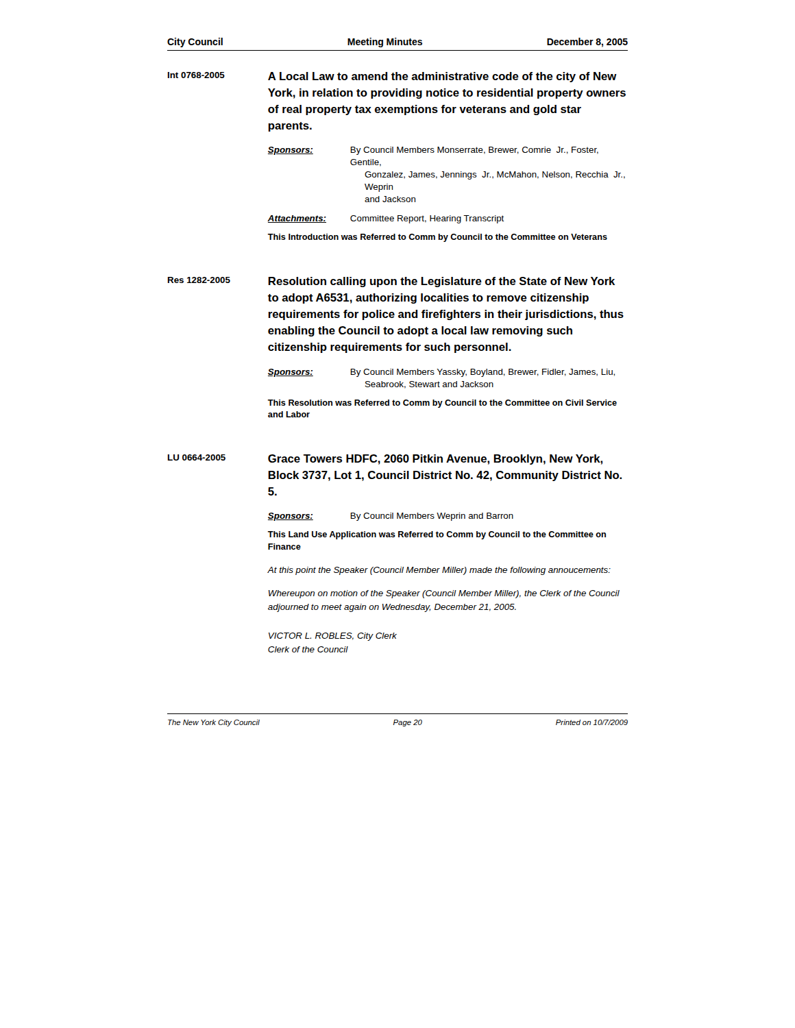City Council
Meeting Minutes
December 8, 2005
Int 0768-2005
A Local Law to amend the administrative code of the city of New York, in relation to providing notice to residential property owners of real property tax exemptions for veterans and gold star parents.
Sponsors:
By Council Members Monserrate, Brewer, Comrie Jr., Foster, Gentile, Gonzalez, James, Jennings Jr., McMahon, Nelson, Recchia Jr., Weprin and Jackson
Attachments:
Committee Report, Hearing Transcript
This Introduction was Referred to Comm by Council to the Committee on Veterans
Res 1282-2005
Resolution calling upon the Legislature of the State of New York to adopt A6531, authorizing localities to remove citizenship requirements for police and firefighters in their jurisdictions, thus enabling the Council to adopt a local law removing such citizenship requirements for such personnel.
Sponsors:
By Council Members Yassky, Boyland, Brewer, Fidler, James, Liu, Seabrook, Stewart and Jackson
This Resolution was Referred to Comm by Council to the Committee on Civil Service and Labor
LU 0664-2005
Grace Towers HDFC, 2060 Pitkin Avenue, Brooklyn, New York, Block 3737, Lot 1, Council District No. 42, Community District No. 5.
Sponsors:
By Council Members Weprin and Barron
This Land Use Application was Referred to Comm by Council to the Committee on Finance
At this point the Speaker (Council Member Miller) made the following annoucements:
Whereupon on motion of the Speaker (Council Member Miller), the Clerk of the Council adjourned to meet again on Wednesday, December 21, 2005.
VICTOR L. ROBLES, City Clerk
Clerk of the Council
The New York City Council
Page 20
Printed on 10/7/2009